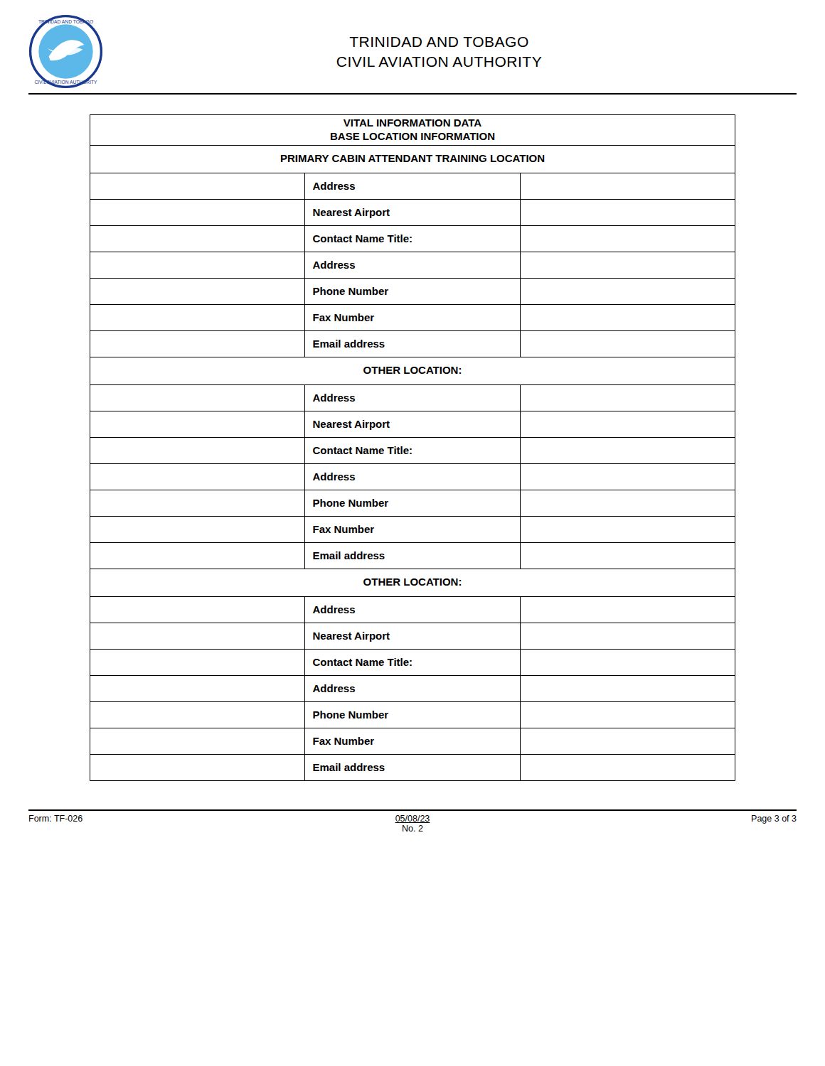TRINIDAD AND TOBAGO CIVIL AVIATION AUTHORITY
TRINIDAD AND TOBAGO
CIVIL AVIATION AUTHORITY
| VITAL INFORMATION DATA BASE LOCATION INFORMATION |
| PRIMARY CABIN ATTENDANT TRAINING LOCATION |
| | Address | |
| | Nearest Airport | |
| | Contact Name Title: | |
| | Address | |
| | Phone Number | |
| | Fax Number | |
| | Email address | |
| OTHER LOCATION: |
| | Address | |
| | Nearest Airport | |
| | Contact Name Title: | |
| | Address | |
| | Phone Number | |
| | Fax Number | |
| | Email address | |
| OTHER LOCATION: |
| | Address | |
| | Nearest Airport | |
| | Contact Name Title: | |
| | Address | |
| | Phone Number | |
| | Fax Number | |
| | Email address | |
Form: TF-026
05/08/23
No. 2
Page 3 of 3